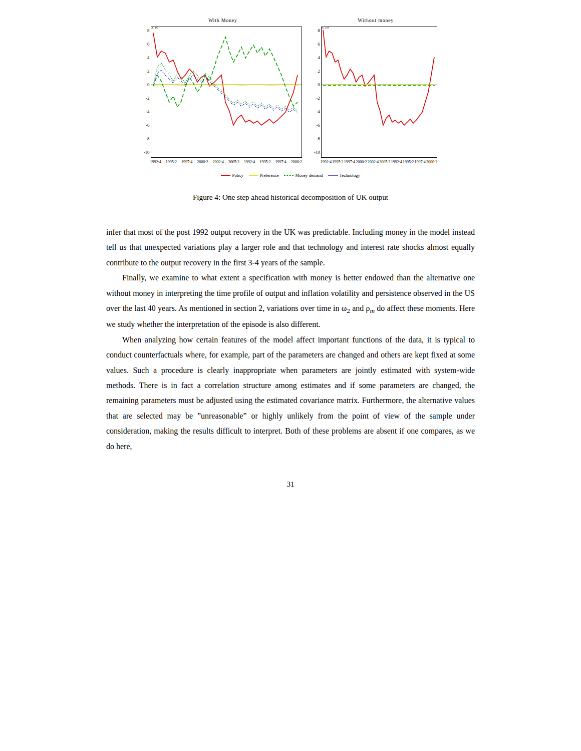With Money
8
6
4
2
0
-2
-4
-6
-8
-10
x 10-3
1992:41995:21997:42000:22002:42005:21992:41995:21997:42000:2
Without money
8
6
4
2
0
-2
-4
-6
-8
-10
x 10-3
1992:41995:21997:42000:22002:42005:21992:41995:21997:42000:2
Policy Preference Money demand Technology
Figure 4: One step ahead historical decomposition of UK output
infer that most of the post 1992 output recovery in the UK was predictable. Including money in the model instead tell us that unexpected variations play a larger role and that technology and interest rate shocks almost equally contribute to the output recovery in the first 3-4 years of the sample.
Finally, we examine to what extent a specification with money is better endowed than the alternative one without money in interpreting the time profile of output and inflation volatility and persistence observed in the US over the last 40 years. As mentioned in section 2, variations over time in ω2 and ρm do affect these moments. Here we study whether the interpretation of the episode is also different.
When analyzing how certain features of the model affect important functions of the data, it is typical to conduct counterfactuals where, for example, part of the parameters are changed and others are kept fixed at some values. Such a procedure is clearly inappropriate when parameters are jointly estimated with system-wide methods. There is in fact a correlation structure among estimates and if some parameters are changed, the remaining parameters must be adjusted using the estimated covariance matrix. Furthermore, the alternative values that are selected may be ”unreasonable” or highly unlikely from the point of view of the sample under consideration, making the results difficult to interpret. Both of these problems are absent if one compares, as we do here,
31